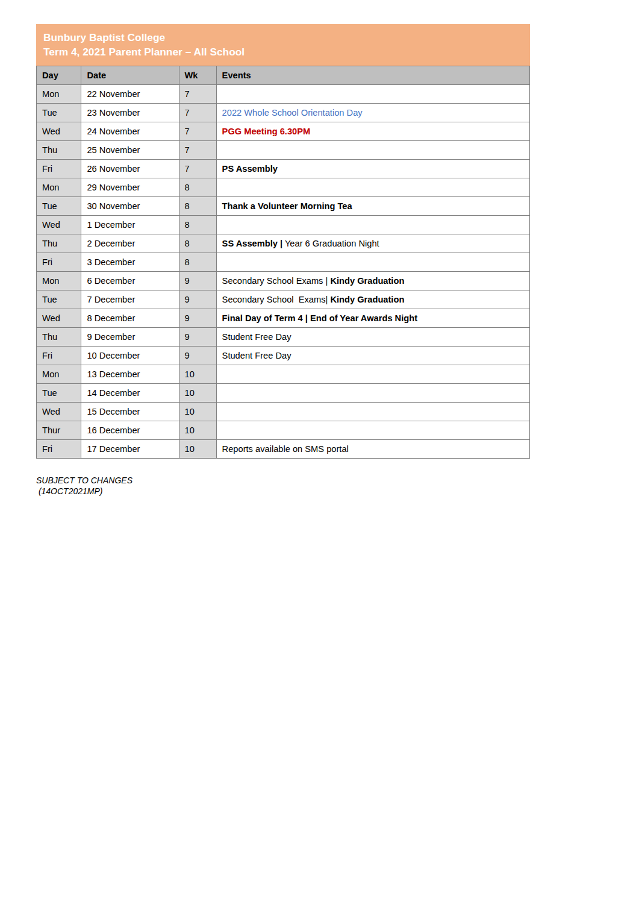Bunbury Baptist College Term 4, 2021 Parent Planner – All School
| Day | Date | Wk | Events |
| --- | --- | --- | --- |
| Mon | 22 November | 7 | |
| Tue | 23 November | 7 | 2022 Whole School Orientation Day |
| Wed | 24 November | 7 | PGG Meeting 6.30PM |
| Thu | 25 November | 7 | |
| Fri | 26 November | 7 | PS Assembly |
| Mon | 29 November | 8 | |
| Tue | 30 November | 8 | Thank a Volunteer Morning Tea |
| Wed | 1 December | 8 | |
| Thu | 2 December | 8 | SS Assembly / Year 6 Graduation Night |
| Fri | 3 December | 8 | |
| Mon | 6 December | 9 | Secondary School Exams / Kindy Graduation |
| Tue | 7 December | 9 | Secondary School Exams/ Kindy Graduation |
| Wed | 8 December | 9 | Final Day of Term 4 / End of Year Awards Night |
| Thu | 9 December | 9 | Student Free Day |
| Fri | 10 December | 9 | Student Free Day |
| Mon | 13 December | 10 | |
| Tue | 14 December | 10 | |
| Wed | 15 December | 10 | |
| Thur | 16 December | 10 | |
| Fri | 17 December | 10 | Reports available on SMS portal |
SUBJECT TO CHANGES
(14OCT2021MP)